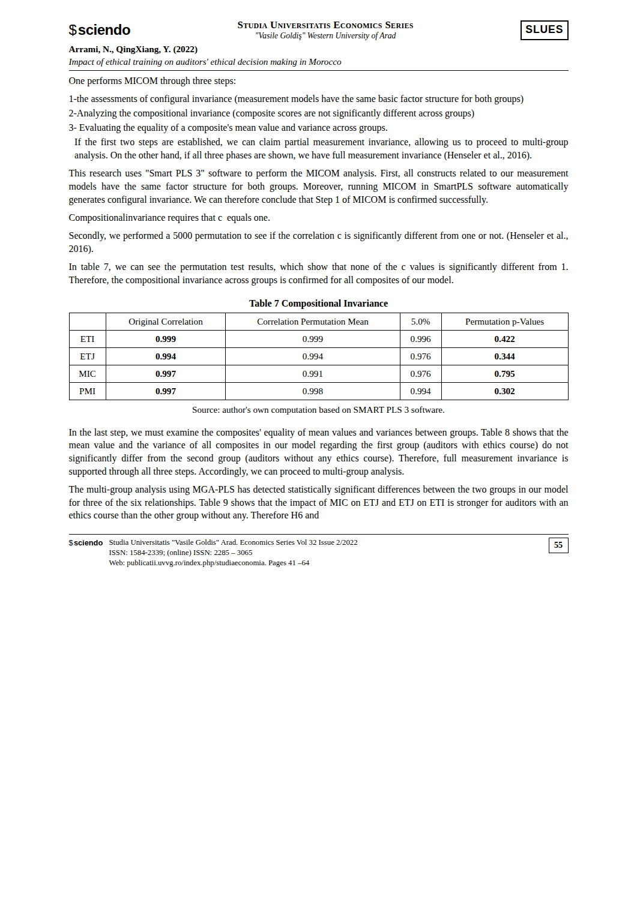sciendo
Studia Universitatis Economics Series
"Vasile Goldiş" Western University of Arad
SLUES
Arrami, N., QingXiang, Y. (2022)
Impact of ethical training on auditors' ethical decision making in Morocco
One performs MICOM through three steps:
1-the assessments of configural invariance (measurement models have the same basic factor structure for both groups)
2-Analyzing the compositional invariance (composite scores are not significantly different across groups)
3- Evaluating the equality of a composite's mean value and variance across groups.
If the first two steps are established, we can claim partial measurement invariance, allowing us to proceed to multi-group analysis. On the other hand, if all three phases are shown, we have full measurement invariance (Henseler et al., 2016).
This research uses "Smart PLS 3" software to perform the MICOM analysis. First, all constructs related to our measurement models have the same factor structure for both groups. Moreover, running MICOM in SmartPLS software automatically generates configural invariance. We can therefore conclude that Step 1 of MICOM is confirmed successfully.
Compositionalinvariance requires that c equals one.
Secondly, we performed a 5000 permutation to see if the correlation c is significantly different from one or not. (Henseler et al., 2016).
In table 7, we can see the permutation test results, which show that none of the c values is significantly different from 1. Therefore, the compositional invariance across groups is confirmed for all composites of our model.
Table 7 Compositional Invariance
| | Original Correlation | Correlation Permutation Mean | 5.0% | Permutation p-Values |
| --- | --- | --- | --- | --- |
| ETI | 0.999 | 0.999 | 0.996 | 0.422 |
| ETJ | 0.994 | 0.994 | 0.976 | 0.344 |
| MIC | 0.997 | 0.991 | 0.976 | 0.795 |
| PMI | 0.997 | 0.998 | 0.994 | 0.302 |
Source: author's own computation based on SMART PLS 3 software.
In the last step, we must examine the composites' equality of mean values and variances between groups. Table 8 shows that the mean value and the variance of all composites in our model regarding the first group (auditors with ethics course) do not significantly differ from the second group (auditors without any ethics course). Therefore, full measurement invariance is supported through all three steps. Accordingly, we can proceed to multi-group analysis.
The multi-group analysis using MGA-PLS has detected statistically significant differences between the two groups in our model for three of the six relationships. Table 9 shows that the impact of MIC on ETJ and ETJ on ETI is stronger for auditors with an ethics course than the other group without any. Therefore H6 and
sciendo
Studia Universitatis "Vasile Goldis" Arad. Economics Series Vol 32 Issue 2/2022
ISSN: 1584-2339; (online) ISSN: 2285 – 3065
Web: publicatii.uvvg.ro/index.php/studiaeconomia. Pages 41 –64
55